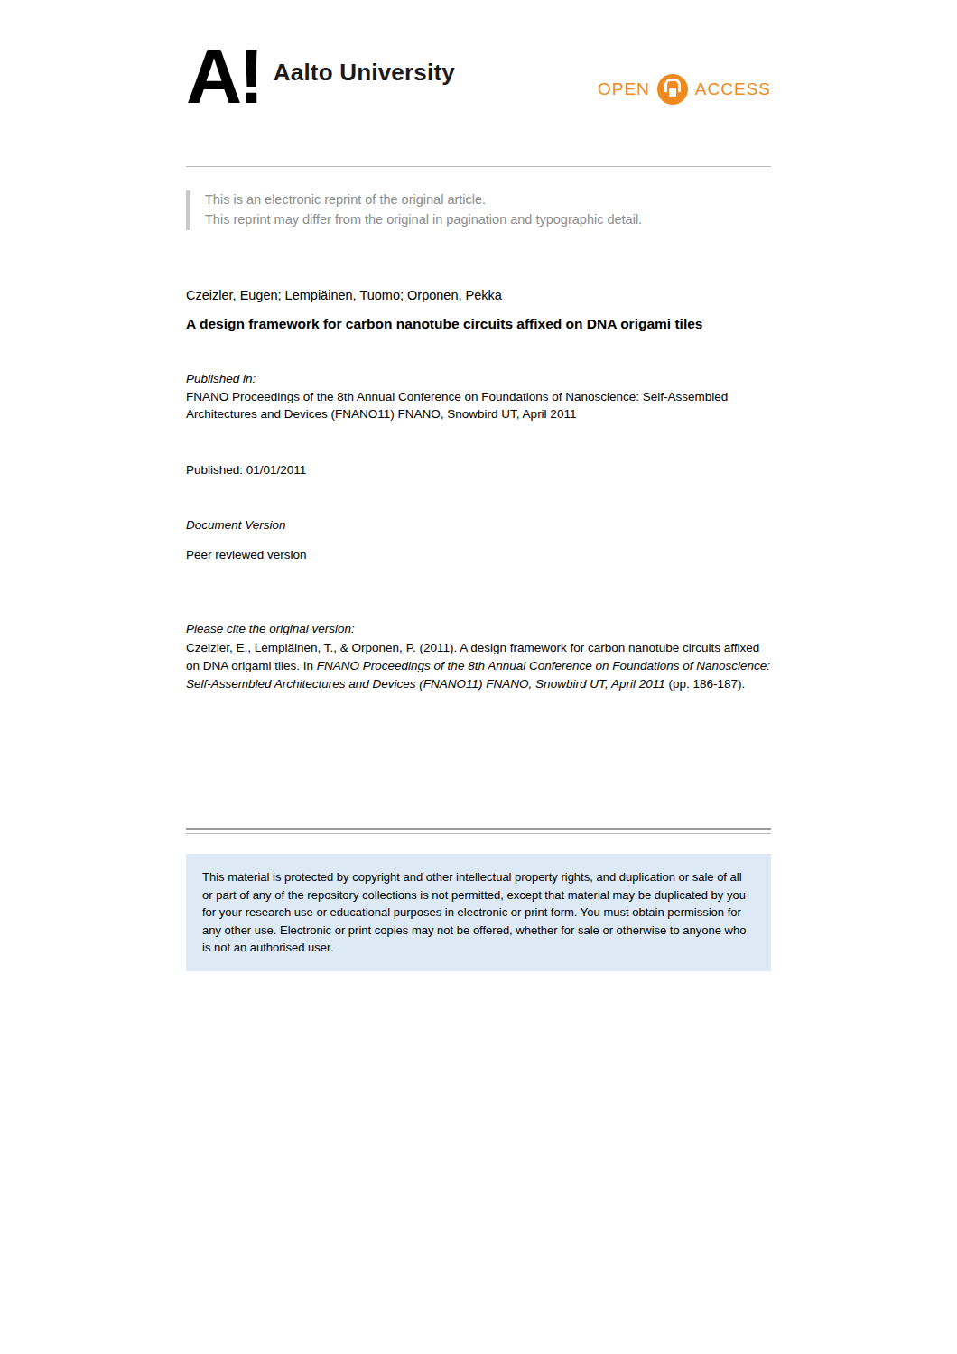A!
Aalto University
OPEN ACCESS
This is an electronic reprint of the original article.
This reprint may differ from the original in pagination and typographic detail.
Czeizler, Eugen; Lempiäinen, Tuomo; Orponen, Pekka
A design framework for carbon nanotube circuits affixed on DNA origami tiles
Published in:
FNANO Proceedings of the 8th Annual Conference on Foundations of Nanoscience: Self-Assembled Architectures and Devices (FNANO11) FNANO, Snowbird UT, April 2011
Published: 01/01/2011
Document Version
Peer reviewed version
Please cite the original version:
Czeizler, E., Lempiäinen, T., & Orponen, P. (2011). A design framework for carbon nanotube circuits affixed on DNA origami tiles. In FNANO Proceedings of the 8th Annual Conference on Foundations of Nanoscience: Self-Assembled Architectures and Devices (FNANO11) FNANO, Snowbird UT, April 2011 (pp. 186-187).
This material is protected by copyright and other intellectual property rights, and duplication or sale of all or part of any of the repository collections is not permitted, except that material may be duplicated by you for your research use or educational purposes in electronic or print form. You must obtain permission for any other use. Electronic or print copies may not be offered, whether for sale or otherwise to anyone who is not an authorised user.